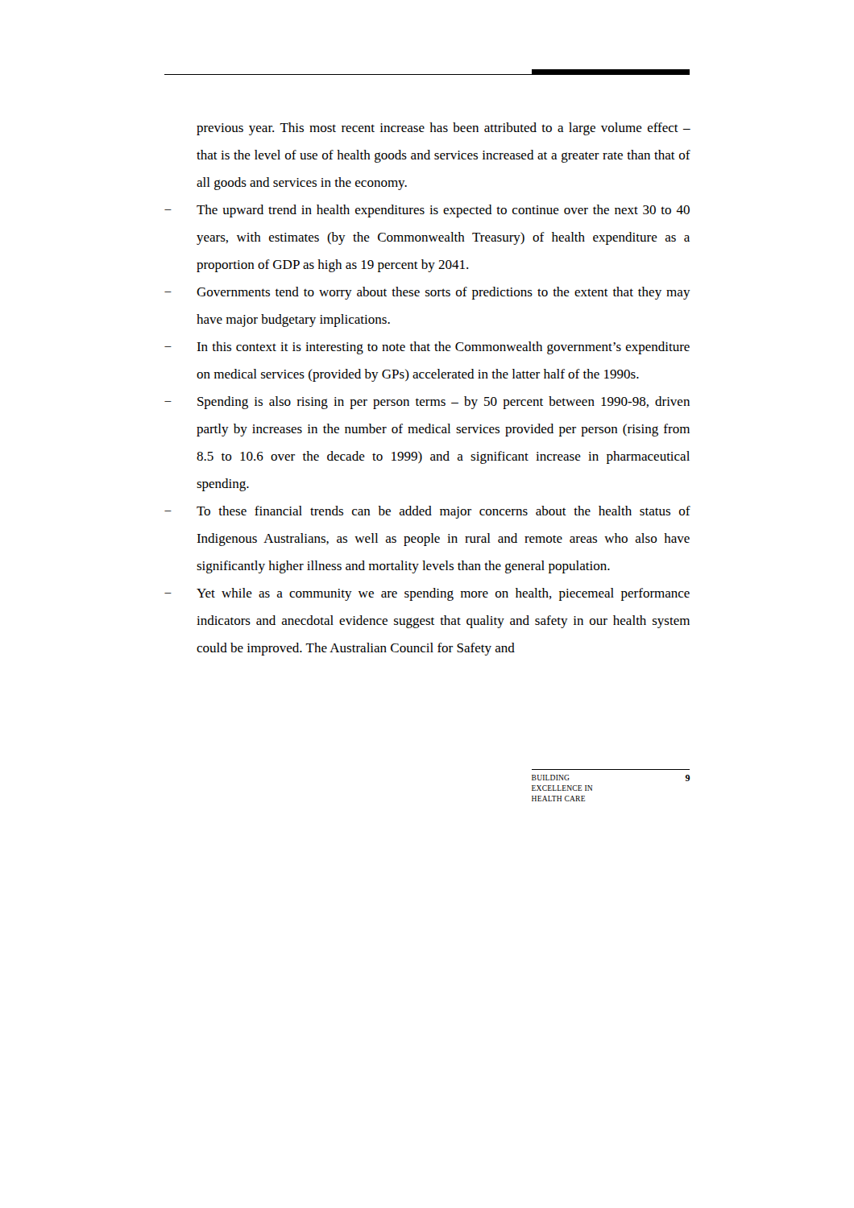previous year. This most recent increase has been attributed to a large volume effect – that is the level of use of health goods and services increased at a greater rate than that of all goods and services in the economy.
The upward trend in health expenditures is expected to continue over the next 30 to 40 years, with estimates (by the Commonwealth Treasury) of health expenditure as a proportion of GDP as high as 19 percent by 2041.
Governments tend to worry about these sorts of predictions to the extent that they may have major budgetary implications.
In this context it is interesting to note that the Commonwealth government’s expenditure on medical services (provided by GPs) accelerated in the latter half of the 1990s.
Spending is also rising in per person terms – by 50 percent between 1990-98, driven partly by increases in the number of medical services provided per person (rising from 8.5 to 10.6 over the decade to 1999) and a significant increase in pharmaceutical spending.
To these financial trends can be added major concerns about the health status of Indigenous Australians, as well as people in rural and remote areas who also have significantly higher illness and mortality levels than the general population.
Yet while as a community we are spending more on health, piecemeal performance indicators and anecdotal evidence suggest that quality and safety in our health system could be improved. The Australian Council for Safety and
Building
Excellence in
Health Care
9